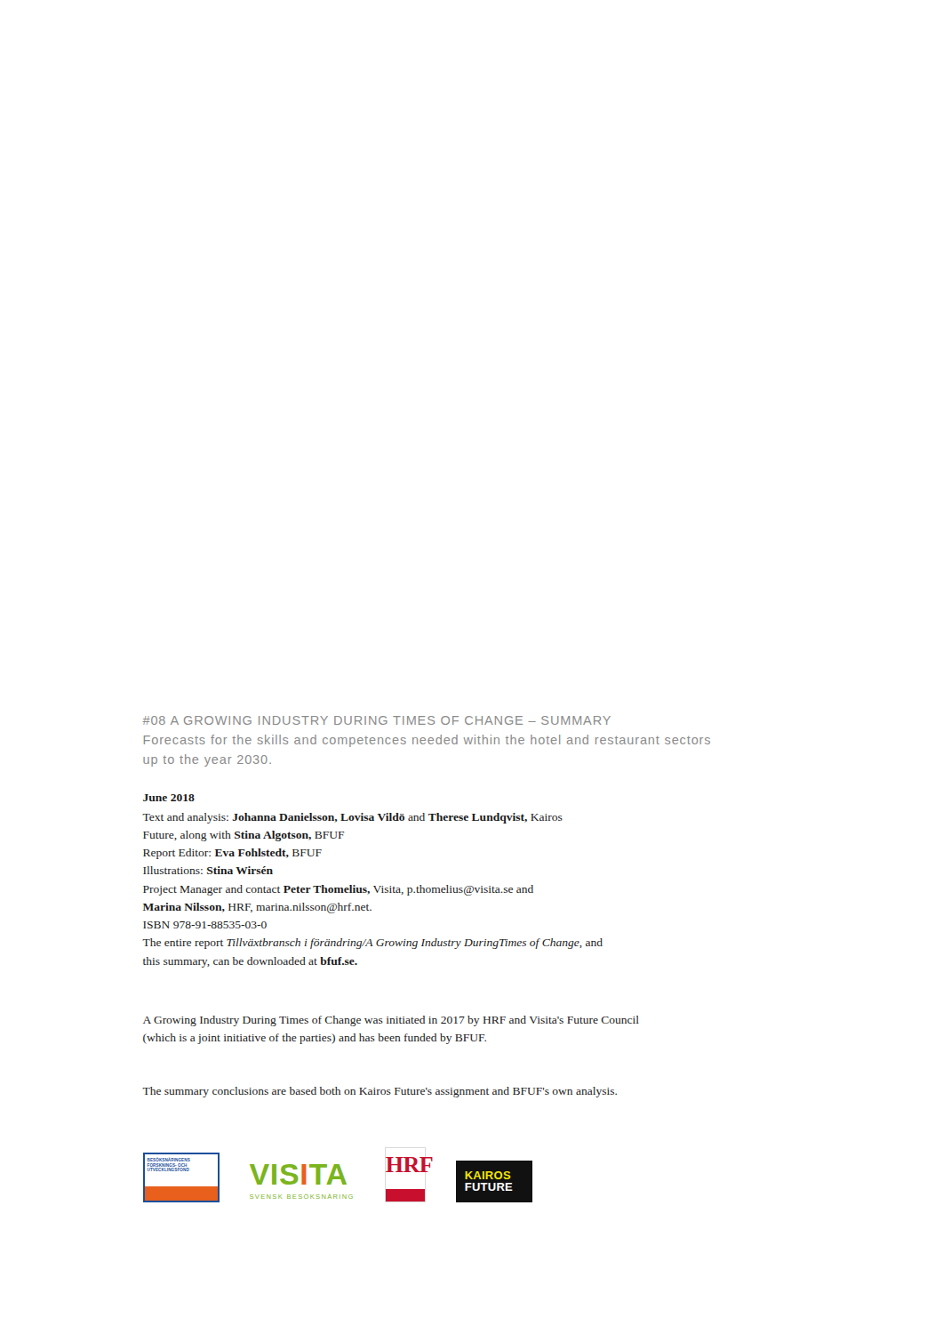#08 A GROWING INDUSTRY DURING TIMES OF CHANGE – SUMMARY
Forecasts for the skills and competences needed within the hotel and restaurant sectors
up to the year 2030.
June 2018
Text and analysis: Johanna Danielsson, Lovisa Vildö and Therese Lundqvist, Kairos
Future, along with Stina Algotson, BFUF
Report Editor: Eva Fohlstedt, BFUF
Illustrations: Stina Wirsén
Project Manager and contact Peter Thomelius, Visita, p.thomelius@visita.se and
Marina Nilsson, HRF, marina.nilsson@hrf.net.
ISBN 978-91-88535-03-0
The entire report Tillväxtbransch i förändring/A Growing Industry DuringTimes of Change, and
this summary, can be downloaded at bfuf.se.
A Growing Industry During Times of Change was initiated in 2017 by HRF and Visita's Future Council
(which is a joint initiative of the parties) and has been funded by BFUF.
The summary conclusions are based both on Kairos Future's assignment and BFUF's own analysis.
BESÖKSNÄRINGENS
FORSKNINGS- OCH
UTVECKLINGSFOND
VISITA
SVENSK BESÖKSNÄRING
HRF
KAIROS
FUTURE